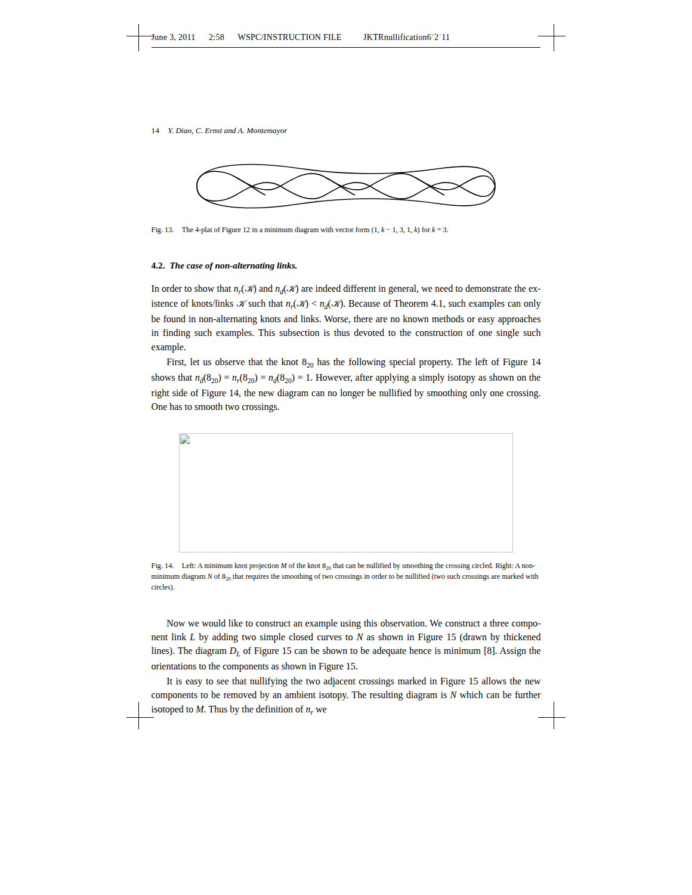June 3, 2011 2:58 WSPC/INSTRUCTION FILE JKTRnullification6˙2˙11
14 Y. Diao, C. Ernst and A. Montemayor
Fig. 13. The 4-plat of Figure 12 in a minimum diagram with vector form (1, k − 1, 3, 1, k) for k = 3.
4.2. The case of non-alternating links.
In order to show that nr(𝒦) and nd(𝒦) are indeed different in general, we need to demonstrate the existence of knots/links 𝒦 such that nr(𝒦) < nd(𝒦). Because of Theorem 4.1, such examples can only be found in non-alternating knots and links. Worse, there are no known methods or easy approaches in finding such examples. This subsection is thus devoted to the construction of one single such example.
First, let us observe that the knot 820 has the following special property. The left of Figure 14 shows that nd(820) = nr(820) = nd(820) = 1. However, after applying a simply isotopy as shown on the right side of Figure 14, the new diagram can no longer be nullified by smoothing only one crossing. One has to smooth two crossings.
Fig. 14. Left: A minimum knot projection M of the knot 820 that can be nullified by smoothing the crossing circled. Right: A non-minimum diagram N of 820 that requires the smoothing of two crossings in order to be nullified (two such crossings are marked with circles).
Now we would like to construct an example using this observation. We construct a three component link L by adding two simple closed curves to N as shown in Figure 15 (drawn by thickened lines). The diagram DL of Figure 15 can be shown to be adequate hence is minimum [8]. Assign the orientations to the components as shown in Figure 15.
It is easy to see that nullifying the two adjacent crossings marked in Figure 15 allows the new components to be removed by an ambient isotopy. The resulting diagram is N which can be further isotoped to M. Thus by the definition of nr we